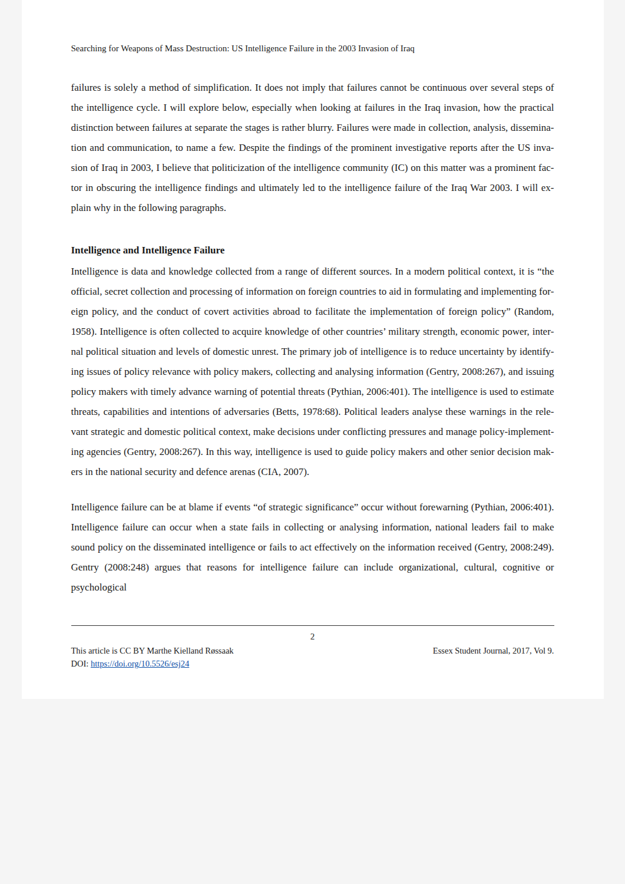Searching for Weapons of Mass Destruction: US Intelligence Failure in the 2003 Invasion of Iraq
failures is solely a method of simplification. It does not imply that failures cannot be continuous over several steps of the intelligence cycle. I will explore below, especially when looking at failures in the Iraq invasion, how the practical distinction between failures at separate the stages is rather blurry. Failures were made in collection, analysis, dissemination and communication, to name a few. Despite the findings of the prominent investigative reports after the US invasion of Iraq in 2003, I believe that politicization of the intelligence community (IC) on this matter was a prominent factor in obscuring the intelligence findings and ultimately led to the intelligence failure of the Iraq War 2003. I will explain why in the following paragraphs.
Intelligence and Intelligence Failure
Intelligence is data and knowledge collected from a range of different sources. In a modern political context, it is “the official, secret collection and processing of information on foreign countries to aid in formulating and implementing foreign policy, and the conduct of covert activities abroad to facilitate the implementation of foreign policy” (Random, 1958). Intelligence is often collected to acquire knowledge of other countries’ military strength, economic power, internal political situation and levels of domestic unrest. The primary job of intelligence is to reduce uncertainty by identifying issues of policy relevance with policy makers, collecting and analysing information (Gentry, 2008:267), and issuing policy makers with timely advance warning of potential threats (Pythian, 2006:401). The intelligence is used to estimate threats, capabilities and intentions of adversaries (Betts, 1978:68). Political leaders analyse these warnings in the relevant strategic and domestic political context, make decisions under conflicting pressures and manage policy-implementing agencies (Gentry, 2008:267). In this way, intelligence is used to guide policy makers and other senior decision makers in the national security and defence arenas (CIA, 2007).
Intelligence failure can be at blame if events “of strategic significance” occur without forewarning (Pythian, 2006:401). Intelligence failure can occur when a state fails in collecting or analysing information, national leaders fail to make sound policy on the disseminated intelligence or fails to act effectively on the information received (Gentry, 2008:249). Gentry (2008:248) argues that reasons for intelligence failure can include organizational, cultural, cognitive or psychological
2
This article is CC BY Marthe Kielland Røssaak
DOI: https://doi.org/10.5526/esj24
Essex Student Journal, 2017, Vol 9.